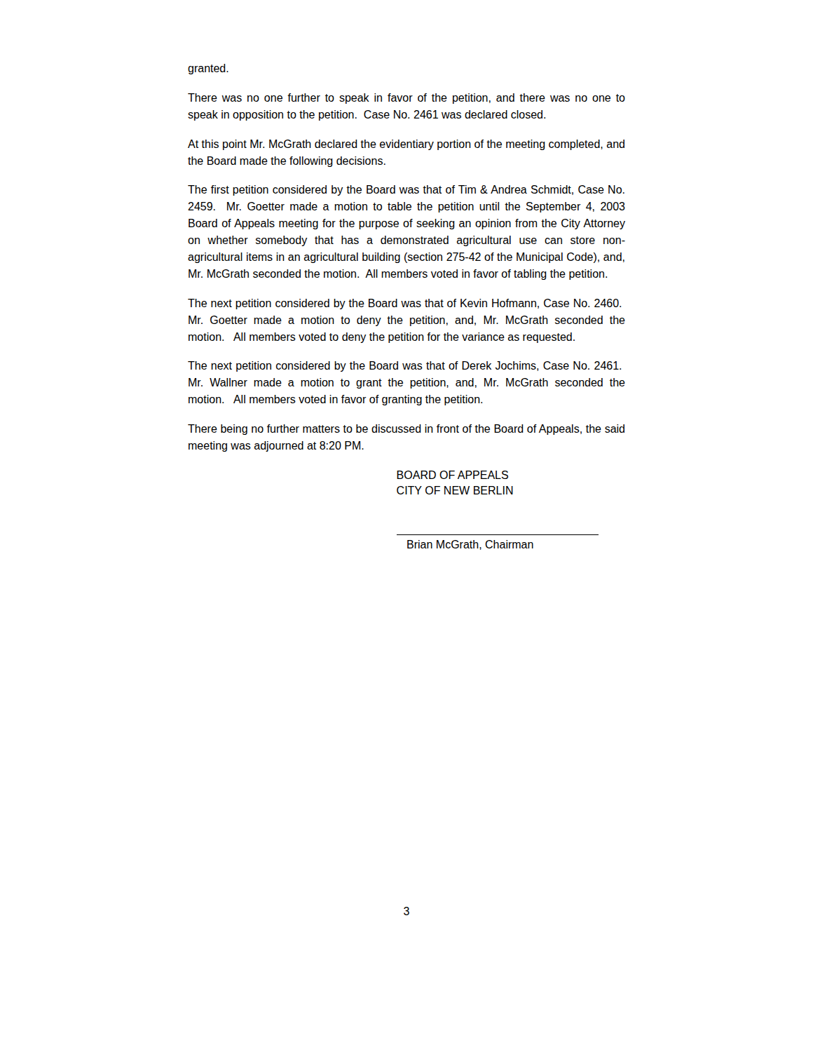granted.
There was no one further to speak in favor of the petition, and there was no one to speak in opposition to the petition. Case No. 2461 was declared closed.
At this point Mr. McGrath declared the evidentiary portion of the meeting completed, and the Board made the following decisions.
The first petition considered by the Board was that of Tim & Andrea Schmidt, Case No. 2459. Mr. Goetter made a motion to table the petition until the September 4, 2003 Board of Appeals meeting for the purpose of seeking an opinion from the City Attorney on whether somebody that has a demonstrated agricultural use can store non-agricultural items in an agricultural building (section 275-42 of the Municipal Code), and, Mr. McGrath seconded the motion. All members voted in favor of tabling the petition.
The next petition considered by the Board was that of Kevin Hofmann, Case No. 2460. Mr. Goetter made a motion to deny the petition, and, Mr. McGrath seconded the motion. All members voted to deny the petition for the variance as requested.
The next petition considered by the Board was that of Derek Jochims, Case No. 2461. Mr. Wallner made a motion to grant the petition, and, Mr. McGrath seconded the motion. All members voted in favor of granting the petition.
There being no further matters to be discussed in front of the Board of Appeals, the said meeting was adjourned at 8:20 PM.
BOARD OF APPEALS
CITY OF NEW BERLIN
Brian McGrath, Chairman
3